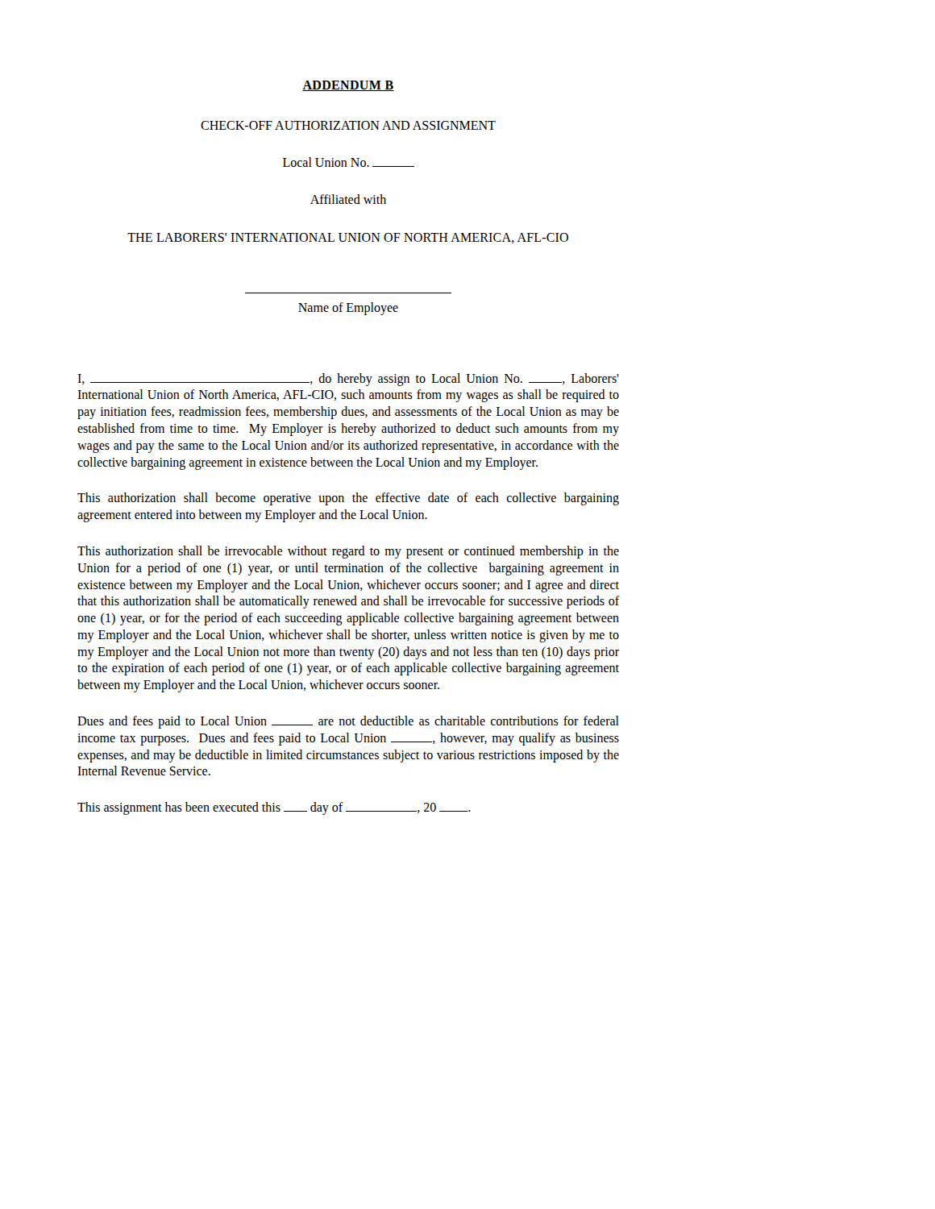ADDENDUM B
CHECK-OFF AUTHORIZATION AND ASSIGNMENT
Local Union No.
Affiliated with
THE LABORERS' INTERNATIONAL UNION OF NORTH AMERICA, AFL-CIO
Name of Employee
I, , do hereby assign to Local Union No. , Laborers' International Union of North America, AFL-CIO, such amounts from my wages as shall be required to pay initiation fees, readmission fees, membership dues, and assessments of the Local Union as may be established from time to time. My Employer is hereby authorized to deduct such amounts from my wages and pay the same to the Local Union and/or its authorized representative, in accordance with the collective bargaining agreement in existence between the Local Union and my Employer.
This authorization shall become operative upon the effective date of each collective bargaining agreement entered into between my Employer and the Local Union.
This authorization shall be irrevocable without regard to my present or continued membership in the Union for a period of one (1) year, or until termination of the collective bargaining agreement in existence between my Employer and the Local Union, whichever occurs sooner; and I agree and direct that this authorization shall be automatically renewed and shall be irrevocable for successive periods of one (1) year, or for the period of each succeeding applicable collective bargaining agreement between my Employer and the Local Union, whichever shall be shorter, unless written notice is given by me to my Employer and the Local Union not more than twenty (20) days and not less than ten (10) days prior to the expiration of each period of one (1) year, or of each applicable collective bargaining agreement between my Employer and the Local Union, whichever occurs sooner.
Dues and fees paid to Local Union are not deductible as charitable contributions for federal income tax purposes. Dues and fees paid to Local Union , however, may qualify as business expenses, and may be deductible in limited circumstances subject to various restrictions imposed by the Internal Revenue Service.
This assignment has been executed this day of , 20 .